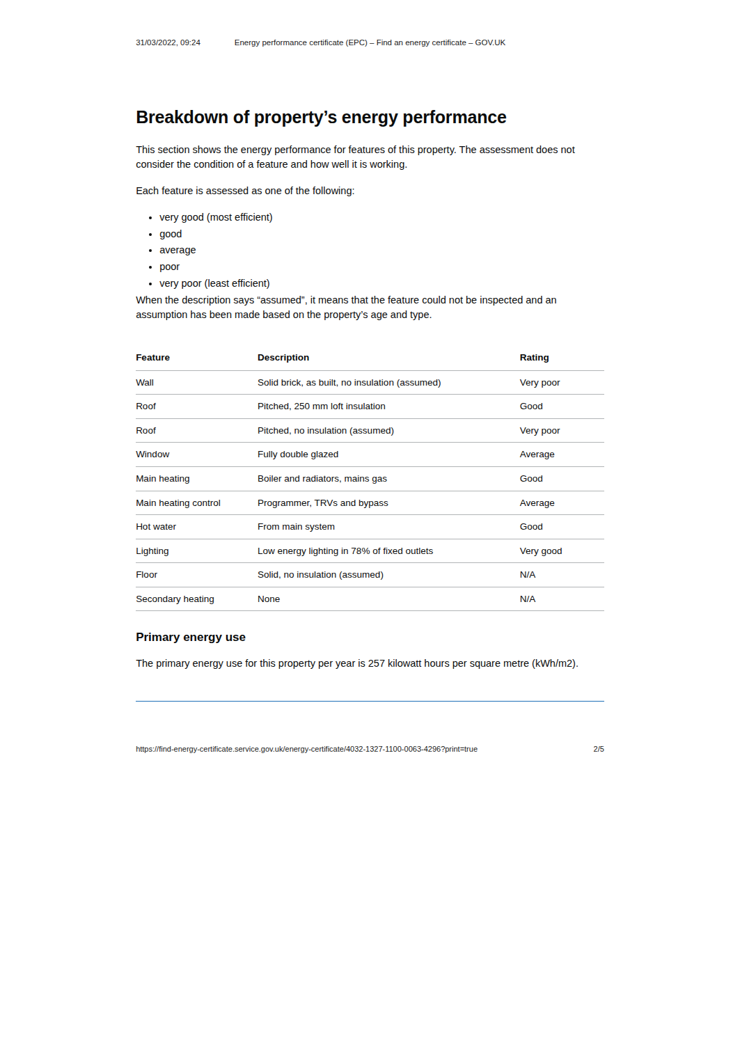31/03/2022, 09:24
Energy performance certificate (EPC) – Find an energy certificate – GOV.UK
31/03/2022, 09:24
Breakdown of property’s energy performance
This section shows the energy performance for features of this property. The assessment does not consider the condition of a feature and how well it is working.
Each feature is assessed as one of the following:
very good (most efficient)
good
average
poor
very poor (least efficient)
When the description says “assumed”, it means that the feature could not be inspected and an assumption has been made based on the property’s age and type.
| Feature | Description | Rating |
| --- | --- | --- |
| Wall | Solid brick, as built, no insulation (assumed) | Very poor |
| Roof | Pitched, 250 mm loft insulation | Good |
| Roof | Pitched, no insulation (assumed) | Very poor |
| Window | Fully double glazed | Average |
| Main heating | Boiler and radiators, mains gas | Good |
| Main heating control | Programmer, TRVs and bypass | Average |
| Hot water | From main system | Good |
| Lighting | Low energy lighting in 78% of fixed outlets | Very good |
| Floor | Solid, no insulation (assumed) | N/A |
| Secondary heating | None | N/A |
Primary energy use
The primary energy use for this property per year is 257 kilowatt hours per square metre (kWh/m2).
https://find-energy-certificate.service.gov.uk/energy-certificate/4032-1327-1100-0063-4296?print=true
2/5